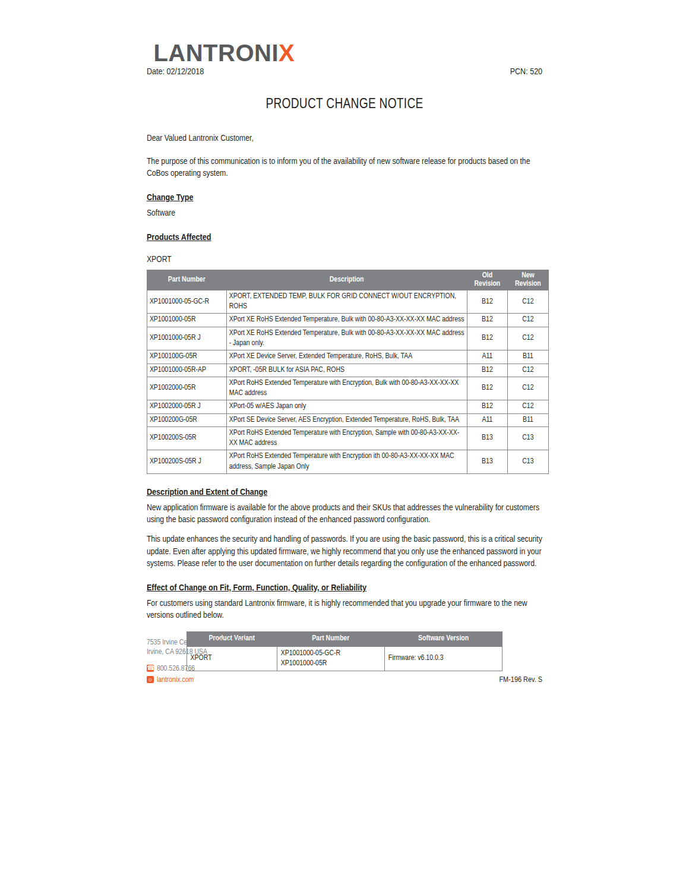LANTRONIX
Date: 02/12/2018 PCN: 520
PRODUCT CHANGE NOTICE
Dear Valued Lantronix Customer,
The purpose of this communication is to inform you of the availability of new software release for products based on the CoBos operating system.
Change Type
Software
Products Affected
XPORT
| Part Number | Description | Old Revision | New Revision |
| --- | --- | --- | --- |
| XP1001000-05-GC-R | XPORT, EXTENDED TEMP, BULK FOR GRID CONNECT W/OUT ENCRYPTION, ROHS | B12 | C12 |
| XP1001000-05R | XPort XE RoHS Extended Temperature, Bulk with 00-80-A3-XX-XX-XX MAC address | B12 | C12 |
| XP1001000-05R J | XPort XE RoHS Extended Temperature, Bulk with 00-80-A3-XX-XX-XX MAC address - Japan only. | B12 | C12 |
| XP100100G-05R | XPort XE Device Server, Extended Temperature, RoHS, Bulk, TAA | A11 | B11 |
| XP1001000-05R-AP | XPORT, -05R BULK for ASIA PAC, ROHS | B12 | C12 |
| XP1002000-05R | XPort RoHS Extended Temperature with Encryption, Bulk with 00-80-A3-XX-XX-XX MAC address | B12 | C12 |
| XP1002000-05R J | XPort-05 w/AES Japan only | B12 | C12 |
| XP100200G-05R | XPort SE Device Server, AES Encryption, Extended Temperature, RoHS, Bulk, TAA | A11 | B11 |
| XP100200S-05R | XPort RoHS Extended Temperature with Encryption, Sample with 00-80-A3-XX-XX-XX MAC address | B13 | C13 |
| XP100200S-05R J | XPort RoHS Extended Temperature with Encryption ith 00-80-A3-XX-XX-XX MAC address, Sample Japan Only | B13 | C13 |
Description and Extent of Change
New application firmware is available for the above products and their SKUs that addresses the vulnerability for customers using the basic password configuration instead of the enhanced password configuration.
This update enhances the security and handling of passwords. If you are using the basic password, this is a critical security update. Even after applying this updated firmware, we highly recommend that you only use the enhanced password in your systems. Please refer to the user documentation on further details regarding the configuration of the enhanced password.
Effect of Change on Fit, Form, Function, Quality, or Reliability
For customers using standard Lantronix firmware, it is highly recommended that you upgrade your firmware to the new versions outlined below.
| Product Variant | Part Number | Software Version |
| --- | --- | --- |
| XPORT | XP1001000-05-GC-R XP1001000-05R | Firmware: v6.10.0.3 |
7535 Irvine Center Drive | Suite 100
Irvine, CA 92618 USA
☎800.526.8766
☼lantronix.com
FM-196 Rev. S